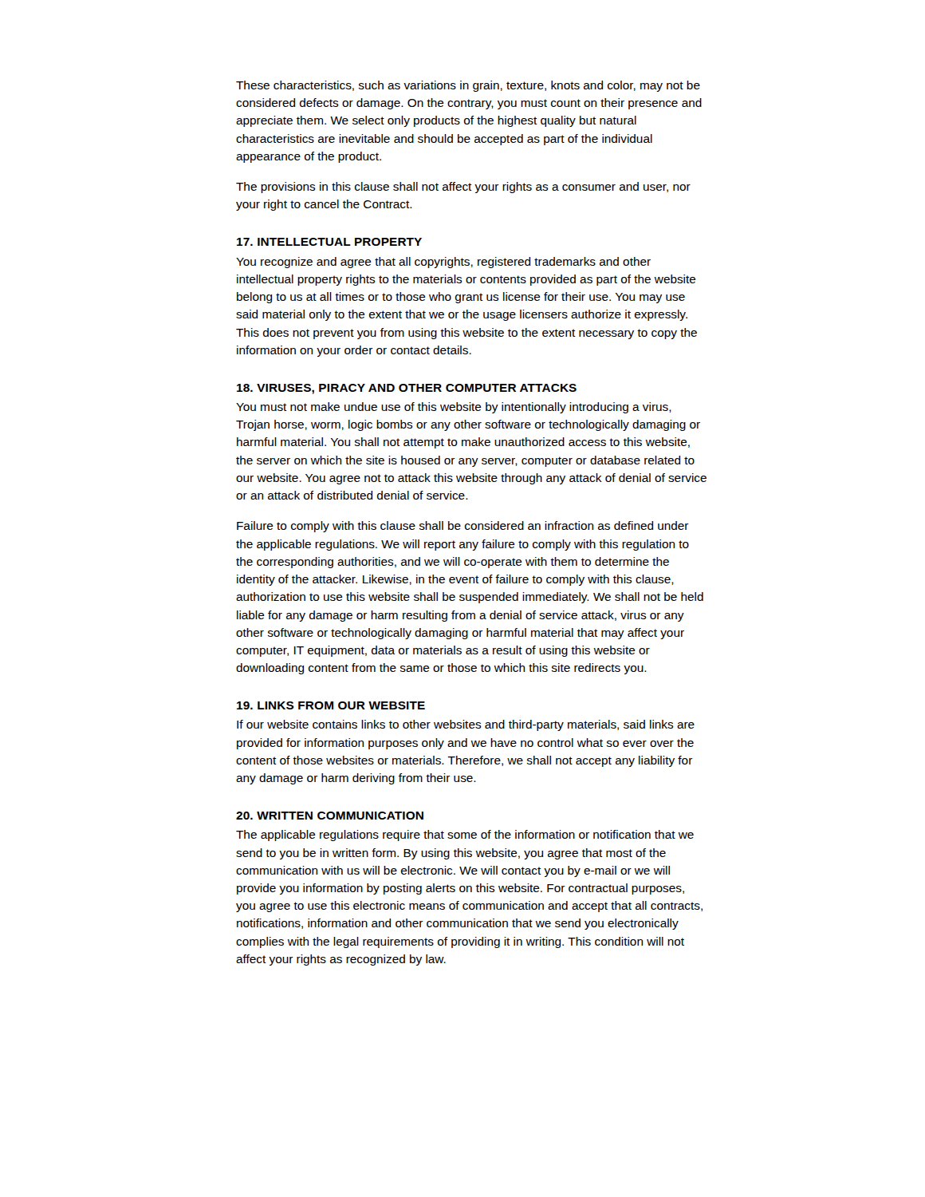These characteristics, such as variations in grain, texture, knots and color, may not be considered defects or damage. On the contrary, you must count on their presence and appreciate them. We select only products of the highest quality but natural characteristics are inevitable and should be accepted as part of the individual appearance of the product.
The provisions in this clause shall not affect your rights as a consumer and user, nor your right to cancel the Contract.
17. Intellectual Property
You recognize and agree that all copyrights, registered trademarks and other intellectual property rights to the materials or contents provided as part of the website belong to us at all times or to those who grant us license for their use. You may use said material only to the extent that we or the usage licensers authorize it expressly. This does not prevent you from using this website to the extent necessary to copy the information on your order or contact details.
18. Viruses, Piracy and Other Computer Attacks
You must not make undue use of this website by intentionally introducing a virus, Trojan horse, worm, logic bombs or any other software or technologically damaging or harmful material. You shall not attempt to make unauthorized access to this website, the server on which the site is housed or any server, computer or database related to our website. You agree not to attack this website through any attack of denial of service or an attack of distributed denial of service.
Failure to comply with this clause shall be considered an infraction as defined under the applicable regulations. We will report any failure to comply with this regulation to the corresponding authorities, and we will co-operate with them to determine the identity of the attacker. Likewise, in the event of failure to comply with this clause, authorization to use this website shall be suspended immediately. We shall not be held liable for any damage or harm resulting from a denial of service attack, virus or any other software or technologically damaging or harmful material that may affect your computer, IT equipment, data or materials as a result of using this website or downloading content from the same or those to which this site redirects you.
19. Links From Our Website
If our website contains links to other websites and third-party materials, said links are provided for information purposes only and we have no control what so ever over the content of those websites or materials. Therefore, we shall not accept any liability for any damage or harm deriving from their use.
20. Written Communication
The applicable regulations require that some of the information or notification that we send to you be in written form. By using this website, you agree that most of the communication with us will be electronic. We will contact you by e-mail or we will provide you information by posting alerts on this website. For contractual purposes, you agree to use this electronic means of communication and accept that all contracts, notifications, information and other communication that we send you electronically complies with the legal requirements of providing it in writing. This condition will not affect your rights as recognized by law.